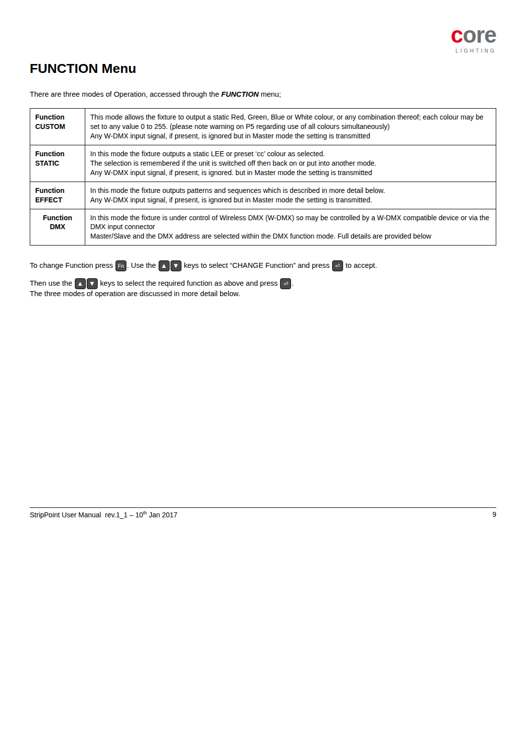core
LIGHTING
FUNCTION Menu
There are three modes of Operation, accessed through the FUNCTION menu;
| Function CUSTOM | This mode allows the fixture to output a static Red, Green, Blue or White colour, or any combination thereof; each colour may be set to any value 0 to 255. (please note warning on P5 regarding use of all colours simultaneously) Any W-DMX input signal, if present, is ignored but in Master mode the setting is transmitted |
| Function STATIC | In this mode the fixture outputs a static LEE or preset ‘cc’ colour as selected. The selection is remembered if the unit is switched off then back on or put into another mode. Any W-DMX input signal, if present, is ignored. but in Master mode the setting is transmitted |
| Function EFFECT | In this mode the fixture outputs patterns and sequences which is described in more detail below. Any W-DMX input signal, if present, is ignored but in Master mode the setting is transmitted. |
| Function DMX | In this mode the fixture is under control of Wireless DMX (W-DMX) so may be controlled by a W-DMX compatible device or via the DMX input connector Master/Slave and the DMX address are selected within the DMX function mode. Full details are provided below |
To change Function press Fn. Use the ▲▼ keys to select “CHANGE Function” and press ⏎ to accept.
Then use the ▲▼ keys to select the required function as above and press ⏎.
The three modes of operation are discussed in more detail below.
9 StripPoint User Manual rev.1_1 – 10th Jan 2017